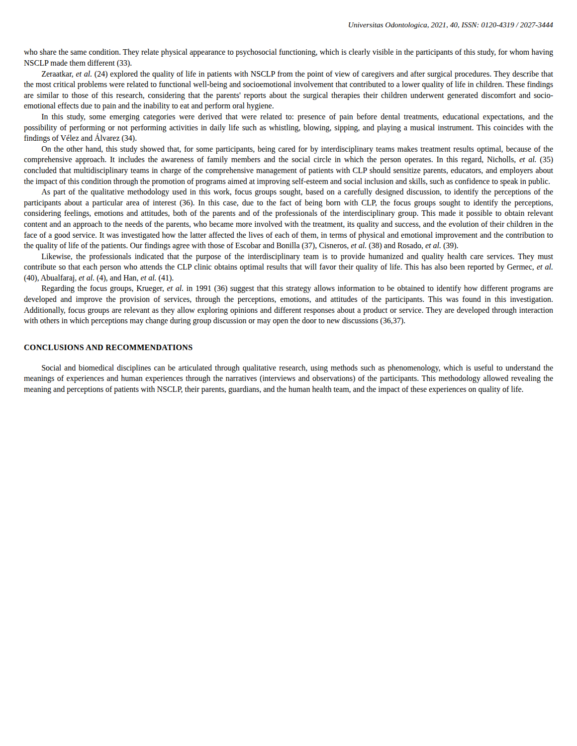Universitas Odontologica, 2021, 40, ISSN: 0120-4319 / 2027-3444
who share the same condition. They relate physical appearance to psychosocial functioning, which is clearly visible in the participants of this study, for whom having NSCLP made them different (33).
Zeraatkar, et al. (24) explored the quality of life in patients with NSCLP from the point of view of caregivers and after surgical procedures. They describe that the most critical problems were related to functional well-being and socioemotional involvement that contributed to a lower quality of life in children. These findings are similar to those of this research, considering that the parents' reports about the surgical therapies their children underwent generated discomfort and socio-emotional effects due to pain and the inability to eat and perform oral hygiene.
In this study, some emerging categories were derived that were related to: presence of pain before dental treatments, educational expectations, and the possibility of performing or not performing activities in daily life such as whistling, blowing, sipping, and playing a musical instrument. This coincides with the findings of Vélez and Álvarez (34).
On the other hand, this study showed that, for some participants, being cared for by interdisciplinary teams makes treatment results optimal, because of the comprehensive approach. It includes the awareness of family members and the social circle in which the person operates. In this regard, Nicholls, et al. (35) concluded that multidisciplinary teams in charge of the comprehensive management of patients with CLP should sensitize parents, educators, and employers about the impact of this condition through the promotion of programs aimed at improving self-esteem and social inclusion and skills, such as confidence to speak in public.
As part of the qualitative methodology used in this work, focus groups sought, based on a carefully designed discussion, to identify the perceptions of the participants about a particular area of interest (36). In this case, due to the fact of being born with CLP, the focus groups sought to identify the perceptions, considering feelings, emotions and attitudes, both of the parents and of the professionals of the interdisciplinary group. This made it possible to obtain relevant content and an approach to the needs of the parents, who became more involved with the treatment, its quality and success, and the evolution of their children in the face of a good service. It was investigated how the latter affected the lives of each of them, in terms of physical and emotional improvement and the contribution to the quality of life of the patients. Our findings agree with those of Escobar and Bonilla (37), Cisneros, et al. (38) and Rosado, et al. (39).
Likewise, the professionals indicated that the purpose of the interdisciplinary team is to provide humanized and quality health care services. They must contribute so that each person who attends the CLP clinic obtains optimal results that will favor their quality of life. This has also been reported by Germec, et al. (40), Abualfaraj, et al. (4), and Han, et al. (41).
Regarding the focus groups, Krueger, et al. in 1991 (36) suggest that this strategy allows information to be obtained to identify how different programs are developed and improve the provision of services, through the perceptions, emotions, and attitudes of the participants. This was found in this investigation. Additionally, focus groups are relevant as they allow exploring opinions and different responses about a product or service. They are developed through interaction with others in which perceptions may change during group discussion or may open the door to new discussions (36,37).
CONCLUSIONS AND RECOMMENDATIONS
Social and biomedical disciplines can be articulated through qualitative research, using methods such as phenomenology, which is useful to understand the meanings of experiences and human experiences through the narratives (interviews and observations) of the participants. This methodology allowed revealing the meaning and perceptions of patients with NSCLP, their parents, guardians, and the human health team, and the impact of these experiences on quality of life.